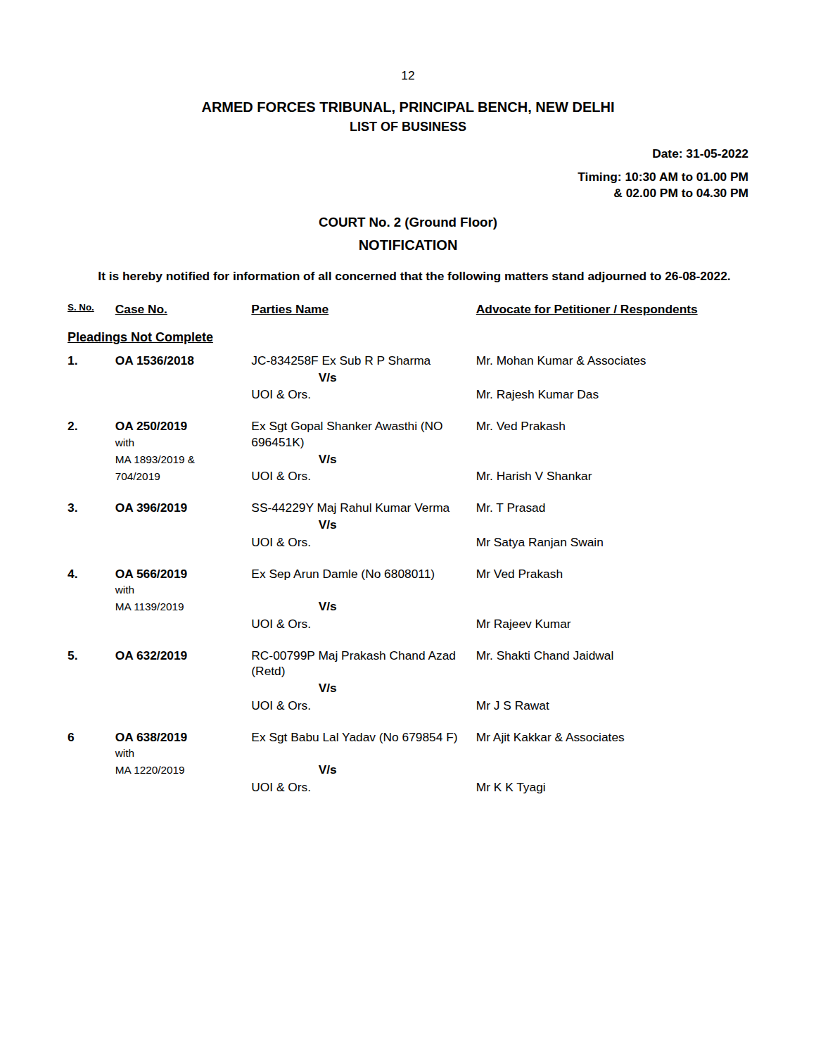12
ARMED FORCES TRIBUNAL, PRINCIPAL BENCH, NEW DELHI
LIST OF BUSINESS
Date: 31-05-2022
Timing: 10:30 AM to 01.00 PM
& 02.00 PM to 04.30 PM
COURT No. 2 (Ground Floor)
NOTIFICATION
It is hereby notified for information of all concerned that the following matters stand adjourned to 26-08-2022.
| S. No. | Case No. | Parties Name | Advocate for Petitioner / Respondents |
| --- | --- | --- | --- |
| Pleadings Not Complete |
| 1. | OA 1536/2018 | JC-834258F Ex Sub R P Sharma | Mr. Mohan Kumar & Associates |
| | | V/s | |
| | | UOI & Ors. | Mr. Rajesh Kumar Das |
| 2. | OA 250/2019 with | Ex Sgt Gopal Shanker Awasthi (NO 696451K) | Mr. Ved Prakash |
| | MA 1893/2019 & | V/s | |
| | 704/2019 | UOI & Ors. | Mr. Harish V Shankar |
| 3. | OA 396/2019 | SS-44229Y Maj Rahul Kumar Verma | Mr. T Prasad |
| | | V/s | |
| | | UOI & Ors. | Mr Satya Ranjan Swain |
| 4. | OA 566/2019 with | Ex Sep Arun Damle (No 6808011) | Mr Ved Prakash |
| | MA 1139/2019 | V/s | |
| | | UOI & Ors. | Mr Rajeev Kumar |
| 5. | OA 632/2019 | RC-00799P Maj Prakash Chand Azad (Retd) | Mr. Shakti Chand Jaidwal |
| | | V/s | |
| | | UOI & Ors. | Mr J S Rawat |
| 6 | OA 638/2019 with | Ex Sgt Babu Lal Yadav (No 679854 F) | Mr Ajit Kakkar & Associates |
| | MA 1220/2019 | V/s | |
| | | UOI & Ors. | Mr K K Tyagi |